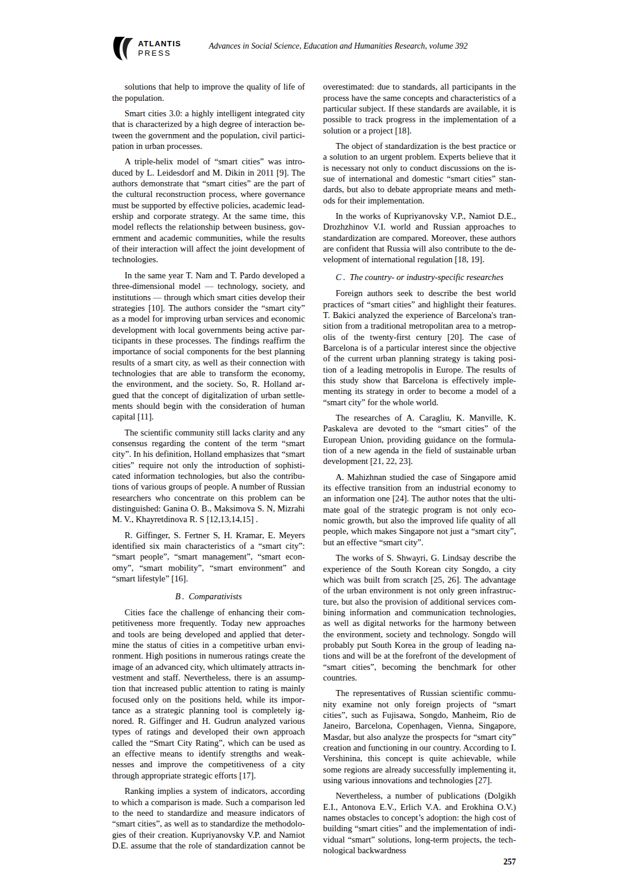ATLANTIS PRESS
Advances in Social Science, Education and Humanities Research, volume 392
solutions that help to improve the quality of life of the population.
Smart cities 3.0: a highly intelligent integrated city that is characterized by a high degree of interaction between the government and the population, civil participation in urban processes.
A triple-helix model of “smart cities” was introduced by L. Leidesdorf and M. Dikin in 2011 [9]. The authors demonstrate that “smart cities” are the part of the cultural reconstruction process, where governance must be supported by effective policies, academic leadership and corporate strategy. At the same time, this model reflects the relationship between business, government and academic communities, while the results of their interaction will affect the joint development of technologies.
In the same year T. Nam and T. Pardo developed a three-dimensional model — technology, society, and institutions — through which smart cities develop their strategies [10]. The authors consider the “smart city” as a model for improving urban services and economic development with local governments being active participants in these processes. The findings reaffirm the importance of social components for the best planning results of a smart city, as well as their connection with technologies that are able to transform the economy, the environment, and the society. So, R. Holland argued that the concept of digitalization of urban settlements should begin with the consideration of human capital [11].
The scientific community still lacks clarity and any consensus regarding the content of the term “smart city”. In his definition, Holland emphasizes that “smart cities” require not only the introduction of sophisticated information technologies, but also the contributions of various groups of people. A number of Russian researchers who concentrate on this problem can be distinguished: Ganina O. B., Maksimova S. N, Mizrahi M. V., Khayretdinova R. S [12,13,14,15] .
R. Giffinger, S. Fertner S, H. Kramar, E. Meyers identified six main characteristics of a “smart city”: “smart people”, “smart management”, “smart economy”, “smart mobility”, “smart environment” and “smart lifestyle” [16].
B . Comparativists
Cities face the challenge of enhancing their competitiveness more frequently. Today new approaches and tools are being developed and applied that determine the status of cities in a competitive urban environment. High positions in numerous ratings create the image of an advanced city, which ultimately attracts investment and staff. Nevertheless, there is an assumption that increased public attention to rating is mainly focused only on the positions held, while its importance as a strategic planning tool is completely ignored. R. Giffinger and H. Gudrun analyzed various types of ratings and developed their own approach called the “Smart City Rating”, which can be used as an effective means to identify strengths and weaknesses and improve the competitiveness of a city through appropriate strategic efforts [17].
Ranking implies a system of indicators, according to which a comparison is made. Such a comparison led to the need to standardize and measure indicators of “smart cities”, as well as to standardize the methodologies of their creation. Kupriyanovsky V.P. and Namiot D.E. assume that the role of standardization cannot be overestimated: due to standards, all participants in the process have the same concepts and characteristics of a particular subject. If these standards are available, it is possible to track progress in the implementation of a solution or a project [18].
The object of standardization is the best practice or a solution to an urgent problem. Experts believe that it is necessary not only to conduct discussions on the issue of international and domestic “smart cities” standards, but also to debate appropriate means and methods for their implementation.
In the works of Kupriyanovsky V.P., Namiot D.E., Drozhzhinov V.I. world and Russian approaches to standardization are compared. Moreover, these authors are confident that Russia will also contribute to the development of international regulation [18, 19].
C . The country- or industry-specific researches
Foreign authors seek to describe the best world practices of “smart cities” and highlight their features. T. Bakici analyzed the experience of Barcelona's transition from a traditional metropolitan area to a metropolis of the twenty-first century [20]. The case of Barcelona is of a particular interest since the objective of the current urban planning strategy is taking position of a leading metropolis in Europe. The results of this study show that Barcelona is effectively implementing its strategy in order to become a model of a “smart city” for the whole world.
The researches of A. Caragliu, K. Manville, K. Paskaleva are devoted to the “smart cities” of the European Union, providing guidance on the formulation of a new agenda in the field of sustainable urban development [21, 22, 23].
A. Mahizhnan studied the case of Singapore amid its effective transition from an industrial economy to an information one [24]. The author notes that the ultimate goal of the strategic program is not only economic growth, but also the improved life quality of all people, which makes Singapore not just a “smart city”, but an effective “smart city”.
The works of S. Shwayri, G. Lindsay describe the experience of the South Korean city Songdo, a city which was built from scratch [25, 26]. The advantage of the urban environment is not only green infrastructure, but also the provision of additional services combining information and communication technologies, as well as digital networks for the harmony between the environment, society and technology. Songdo will probably put South Korea in the group of leading nations and will be at the forefront of the development of “smart cities”, becoming the benchmark for other countries.
The representatives of Russian scientific community examine not only foreign projects of “smart cities”, such as Fujisawa, Songdo, Manheim, Rio de Janeiro, Barcelona, Copenhagen, Vienna, Singapore, Masdar, but also analyze the prospects for “smart city” creation and functioning in our country. According to I. Vershinina, this concept is quite achievable, while some regions are already successfully implementing it, using various innovations and technologies [27].
Nevertheless, a number of publications (Dolgikh E.I., Antonova E.V., Erlich V.A. and Erokhina O.V.) names obstacles to concept’s adoption: the high cost of building “smart cities” and the implementation of individual “smart” solutions, long-term projects, the technological backwardness
257